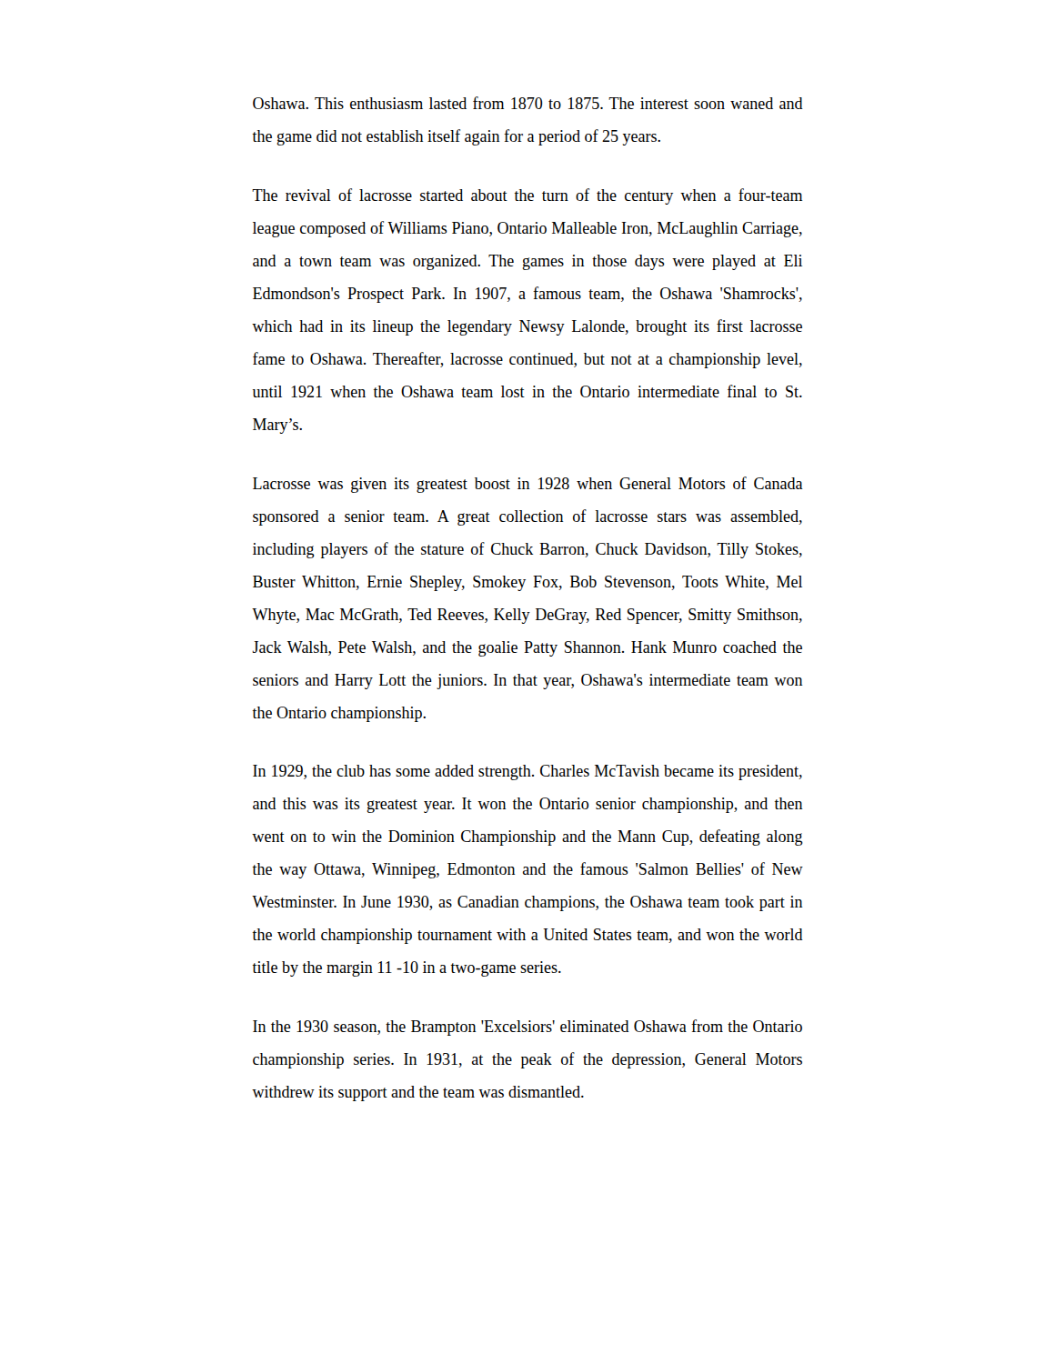Oshawa. This enthusiasm lasted from 1870 to 1875. The interest soon waned and the game did not establish itself again for a period of 25 years.
The revival of lacrosse started about the turn of the century when a four-team league composed of Williams Piano, Ontario Malleable Iron, McLaughlin Carriage, and a town team was organized. The games in those days were played at Eli Edmondson's Prospect Park. In 1907, a famous team, the Oshawa 'Shamrocks', which had in its lineup the legendary Newsy Lalonde, brought its first lacrosse fame to Oshawa. Thereafter, lacrosse continued, but not at a championship level, until 1921 when the Oshawa team lost in the Ontario intermediate final to St. Mary’s.
Lacrosse was given its greatest boost in 1928 when General Motors of Canada sponsored a senior team. A great collection of lacrosse stars was assembled, including players of the stature of Chuck Barron, Chuck Davidson, Tilly Stokes, Buster Whitton, Ernie Shepley, Smokey Fox, Bob Stevenson, Toots White, Mel Whyte, Mac McGrath, Ted Reeves, Kelly DeGray, Red Spencer, Smitty Smithson, Jack Walsh, Pete Walsh, and the goalie Patty Shannon. Hank Munro coached the seniors and Harry Lott the juniors. In that year, Oshawa's intermediate team won the Ontario championship.
In 1929, the club has some added strength. Charles McTavish became its president, and this was its greatest year. It won the Ontario senior championship, and then went on to win the Dominion Championship and the Mann Cup, defeating along the way Ottawa, Winnipeg, Edmonton and the famous 'Salmon Bellies' of New Westminster. In June 1930, as Canadian champions, the Oshawa team took part in the world championship tournament with a United States team, and won the world title by the margin 11 -10 in a two-game series.
In the 1930 season, the Brampton 'Excelsiors' eliminated Oshawa from the Ontario championship series. In 1931, at the peak of the depression, General Motors withdrew its support and the team was dismantled.